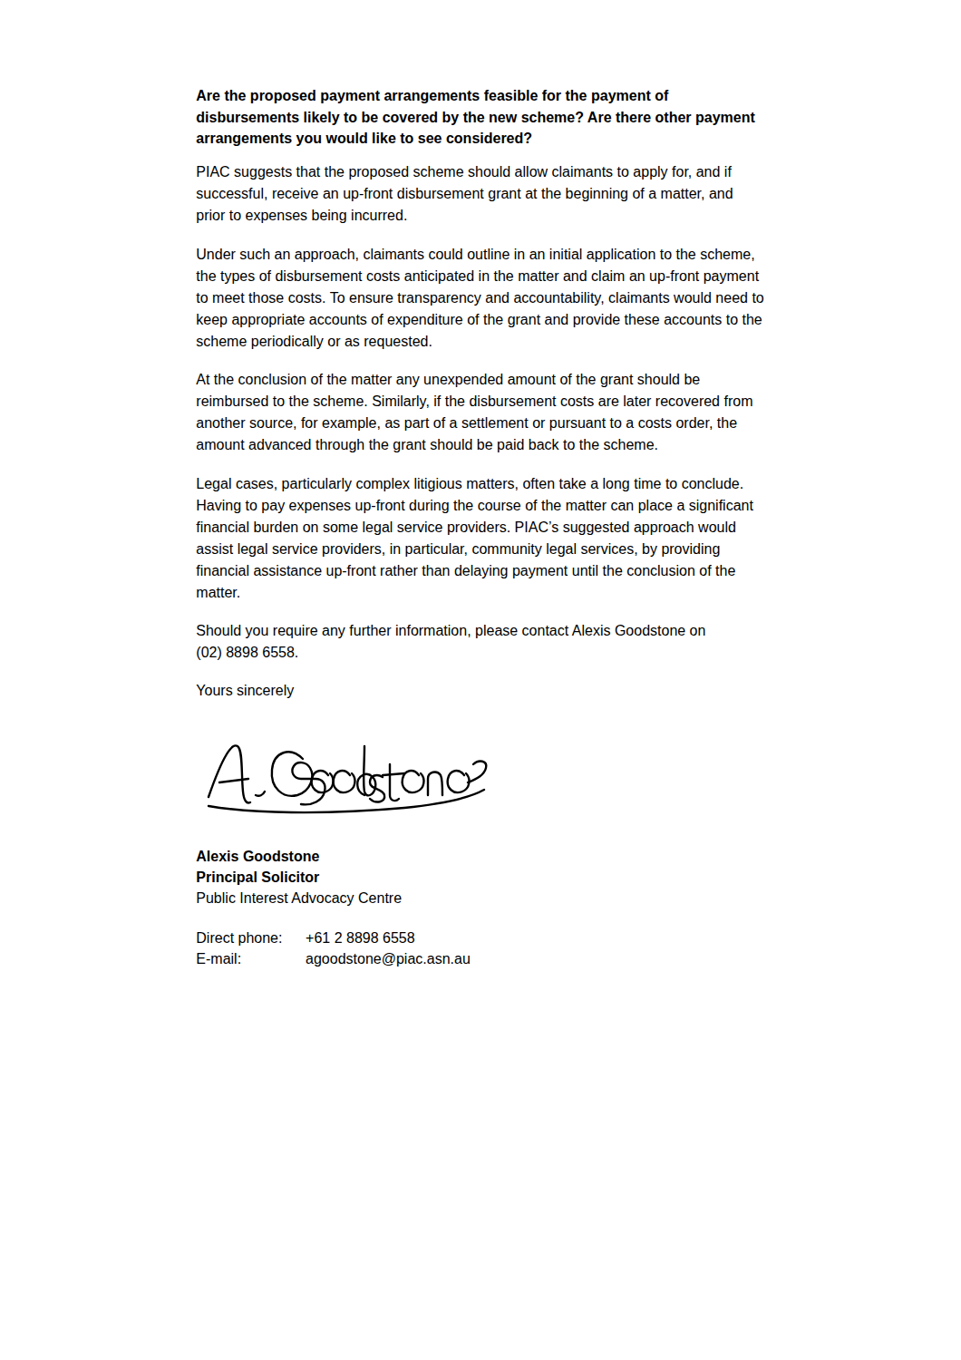Are the proposed payment arrangements feasible for the payment of disbursements likely to be covered by the new scheme? Are there other payment arrangements you would like to see considered?
PIAC suggests that the proposed scheme should allow claimants to apply for, and if successful, receive an up-front disbursement grant at the beginning of a matter, and prior to expenses being incurred.
Under such an approach, claimants could outline in an initial application to the scheme, the types of disbursement costs anticipated in the matter and claim an up-front payment to meet those costs. To ensure transparency and accountability, claimants would need to keep appropriate accounts of expenditure of the grant and provide these accounts to the scheme periodically or as requested.
At the conclusion of the matter any unexpended amount of the grant should be reimbursed to the scheme. Similarly, if the disbursement costs are later recovered from another source, for example, as part of a settlement or pursuant to a costs order, the amount advanced through the grant should be paid back to the scheme.
Legal cases, particularly complex litigious matters, often take a long time to conclude. Having to pay expenses up-front during the course of the matter can place a significant financial burden on some legal service providers. PIAC’s suggested approach would assist legal service providers, in particular, community legal services, by providing financial assistance up-front rather than delaying payment until the conclusion of the matter.
Should you require any further information, please contact Alexis Goodstone on
(02) 8898 6558.
Yours sincerely
Alexis Goodstone
Principal Solicitor
Public Interest Advocacy Centre
| Direct phone: | +61 2 8898 6558 |
| E-mail: | agoodstone@piac.asn.au |